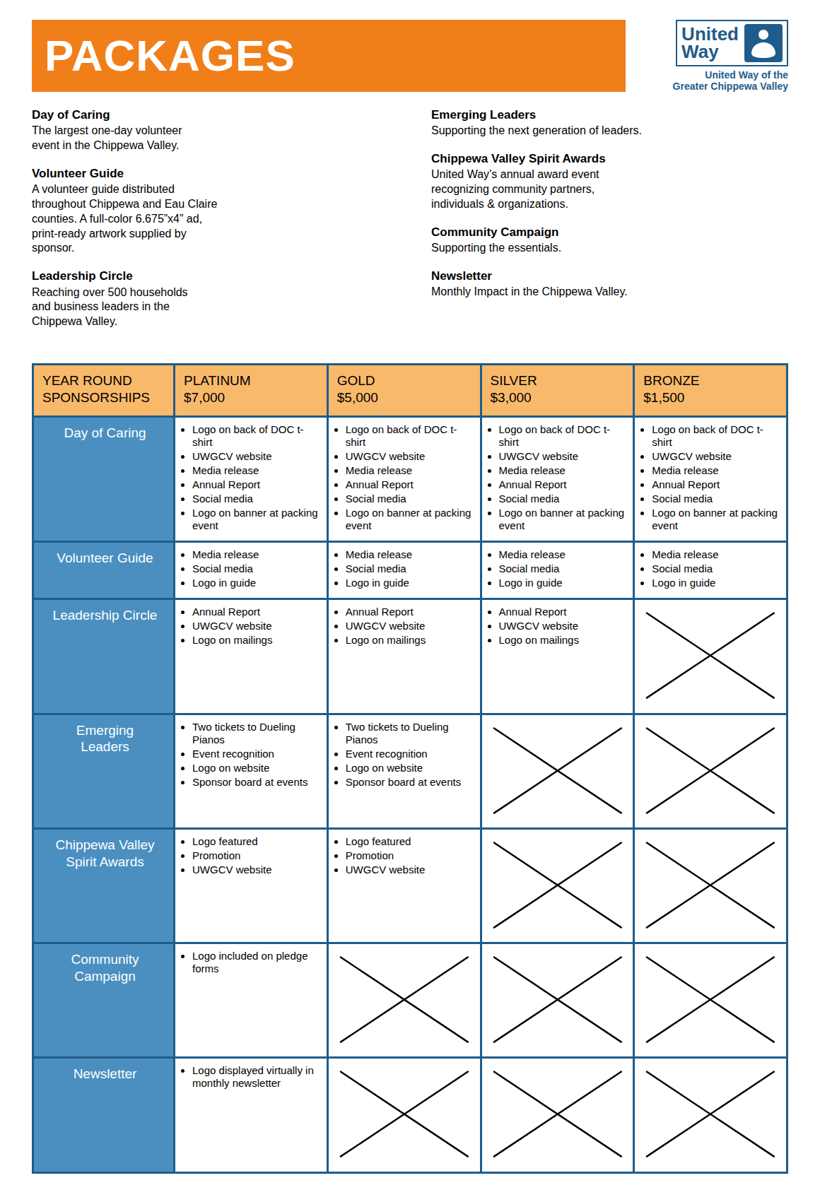Packages
United
Way
United Way of the
Greater Chippewa Valley
Day of Caring
The largest one-day volunteer
event in the Chippewa Valley.
Volunteer Guide
A volunteer guide distributed
throughout Chippewa and Eau Claire
counties. A full-color 6.675”x4” ad,
print-ready artwork supplied by
sponsor.
Leadership Circle
Reaching over 500 households
and business leaders in the
Chippewa Valley.
Emerging Leaders
Supporting the next generation of leaders.
Chippewa Valley Spirit Awards
United Way’s annual award event
recognizing community partners,
individuals & organizations.
Community Campaign
Supporting the essentials.
Newsletter
Monthly Impact in the Chippewa Valley.
| YEAR ROUND SPONSORSHIPS | PLATINUM $7,000 | GOLD $5,000 | SILVER $3,000 | BRONZE $1,500 |
| --- | --- | --- | --- | --- |
| Day of Caring | Logo on back of DOC t-shirt UWGCV website Media release Annual Report Social media Logo on banner at packing event | Logo on back of DOC t-shirt UWGCV website Media release Annual Report Social media Logo on banner at packing event | Logo on back of DOC t-shirt UWGCV website Media release Annual Report Social media Logo on banner at packing event | Logo on back of DOC t-shirt UWGCV website Media release Annual Report Social media Logo on banner at packing event |
| Volunteer Guide | Media release Social media Logo in guide | Media release Social media Logo in guide | Media release Social media Logo in guide | Media release Social media Logo in guide |
| Leadership Circle | Annual Report UWGCV website Logo on mailings | Annual Report UWGCV website Logo on mailings | Annual Report UWGCV website Logo on mailings | |
| Emerging Leaders | Two tickets to Dueling Pianos Event recognition Logo on website Sponsor board at events | Two tickets to Dueling Pianos Event recognition Logo on website Sponsor board at events | | |
| Chippewa Valley Spirit Awards | Logo featured Promotion UWGCV website | Logo featured Promotion UWGCV website | | |
| Community Campaign | Logo included on pledge forms | | | |
| Newsletter | Logo displayed virtually in monthly newsletter | | | |